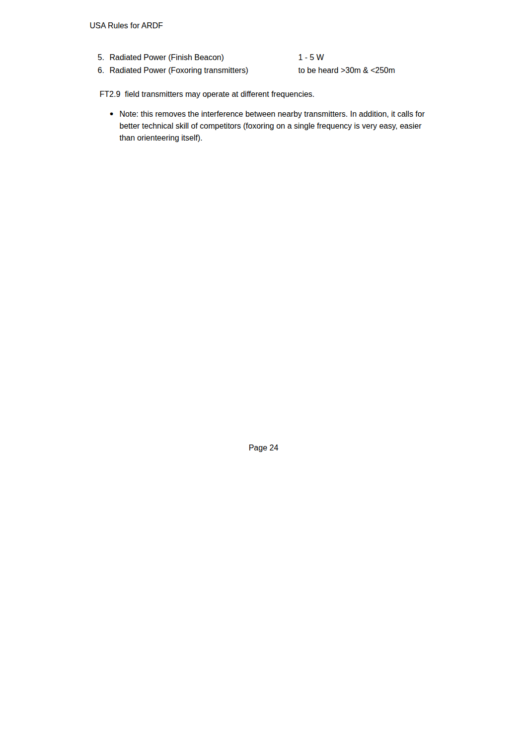USA Rules for ARDF
Radiated Power (Finish Beacon) 1 - 5 W
Radiated Power (Foxoring transmitters) to be heard >30m & <250m
FT2.9 field transmitters may operate at different frequencies.
Note: this removes the interference between nearby transmitters. In addition, it calls for better technical skill of competitors (foxoring on a single frequency is very easy, easier than orienteering itself).
Page 24